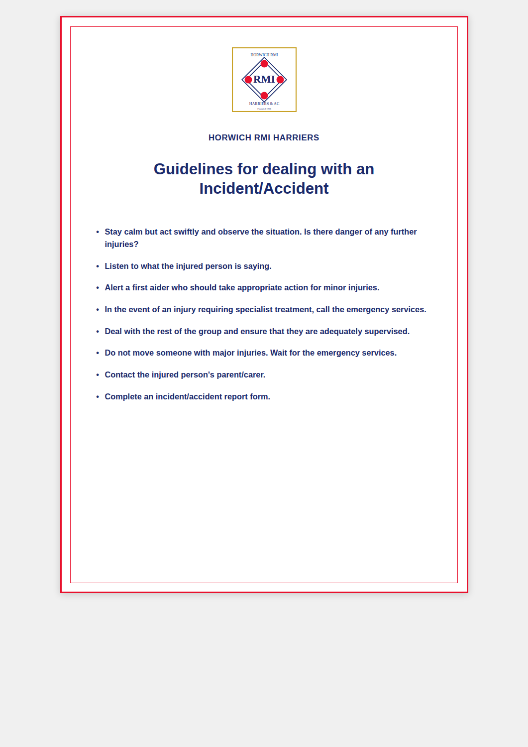RMI HORWICH RMI HARRIERS & AC Founded 1928
HORWICH RMI HARRIERS
Guidelines for dealing with an Incident/Accident
Stay calm but act swiftly and observe the situation. Is there danger of any further injuries?
Listen to what the injured person is saying.
Alert a first aider who should take appropriate action for minor injuries.
In the event of an injury requiring specialist treatment, call the emergency services.
Deal with the rest of the group and ensure that they are adequately supervised.
Do not move someone with major injuries. Wait for the emergency services.
Contact the injured person's parent/carer.
Complete an incident/accident report form.